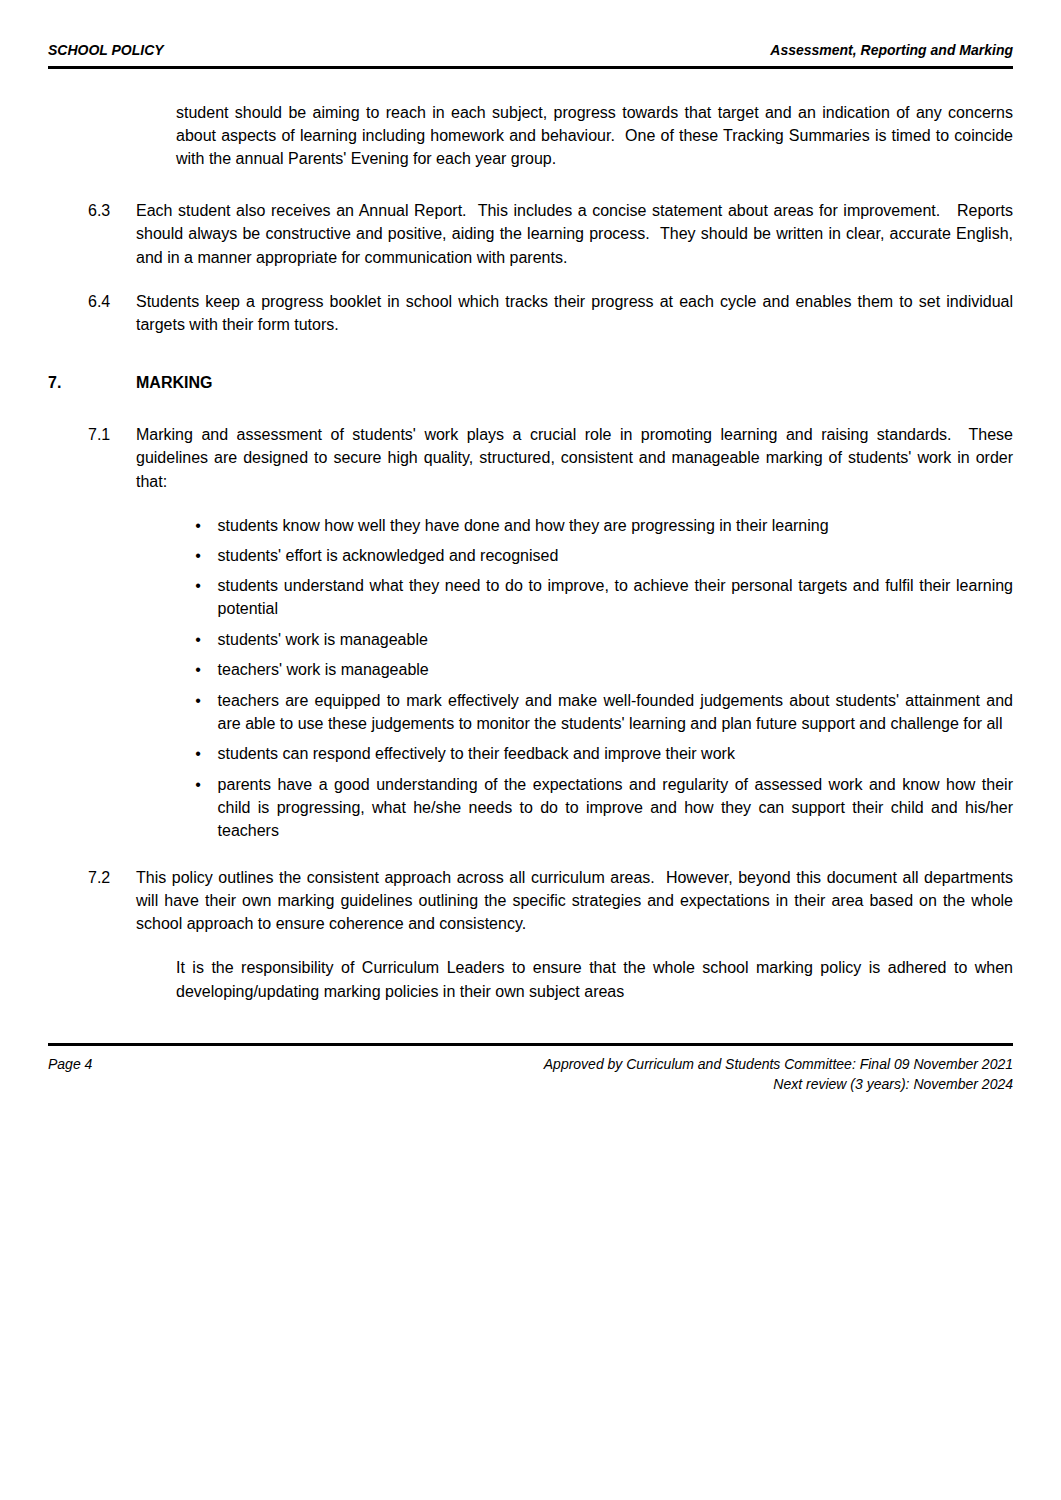SCHOOL POLICY Assessment, Reporting and Marking
student should be aiming to reach in each subject, progress towards that target and an indication of any concerns about aspects of learning including homework and behaviour. One of these Tracking Summaries is timed to coincide with the annual Parents' Evening for each year group.
6.3
Each student also receives an Annual Report. This includes a concise statement about areas for improvement. Reports should always be constructive and positive, aiding the learning process. They should be written in clear, accurate English, and in a manner appropriate for communication with parents.
6.4
Students keep a progress booklet in school which tracks their progress at each cycle and enables them to set individual targets with their form tutors.
7. MARKING
7.1
Marking and assessment of students' work plays a crucial role in promoting learning and raising standards. These guidelines are designed to secure high quality, structured, consistent and manageable marking of students' work in order that:
students know how well they have done and how they are progressing in their learning
students' effort is acknowledged and recognised
students understand what they need to do to improve, to achieve their personal targets and fulfil their learning potential
students' work is manageable
teachers' work is manageable
teachers are equipped to mark effectively and make well-founded judgements about students' attainment and are able to use these judgements to monitor the students' learning and plan future support and challenge for all
students can respond effectively to their feedback and improve their work
parents have a good understanding of the expectations and regularity of assessed work and know how their child is progressing, what he/she needs to do to improve and how they can support their child and his/her teachers
7.2
This policy outlines the consistent approach across all curriculum areas. However, beyond this document all departments will have their own marking guidelines outlining the specific strategies and expectations in their area based on the whole school approach to ensure coherence and consistency.
It is the responsibility of Curriculum Leaders to ensure that the whole school marking policy is adhered to when developing/updating marking policies in their own subject areas
Page 4 Approved by Curriculum and Students Committee: Final 09 November 2021
Next review (3 years): November 2024